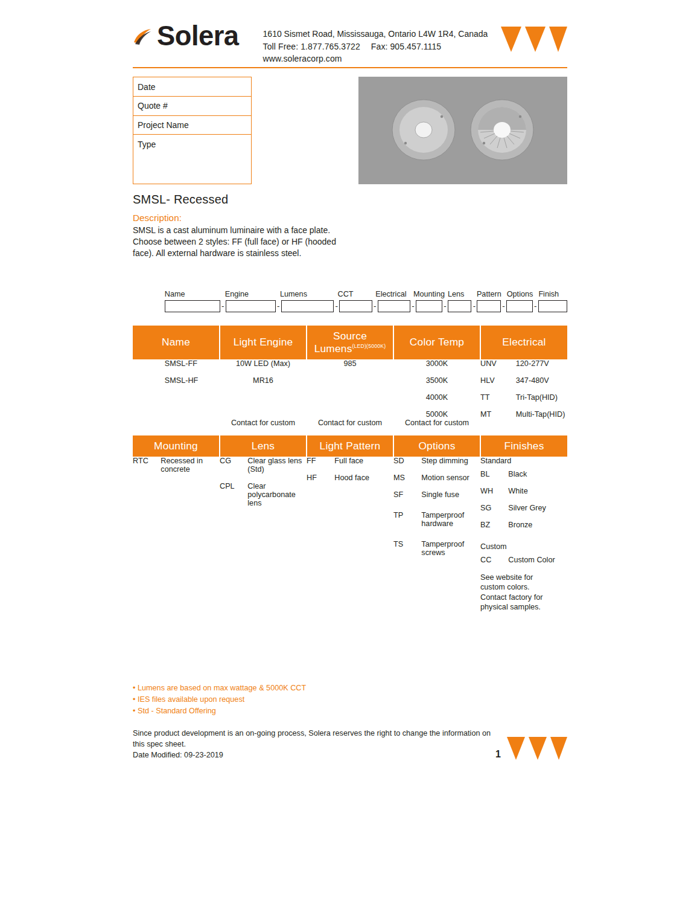Solera
1610 Sismet Road, Mississauga, Ontario L4W 1R4, Canada
Toll Free: 1.877.765.3722 Fax: 905.457.1115 www.soleracorp.com
Date
Quote #
Project Name
Type
SMSL- Recessed
Description:
SMSL is a cast aluminum luminaire with a face plate. Choose between 2 styles: FF (full face) or HF (hooded face). All external hardware is stainless steel.
Name Engine Lumens CCT Electrical Mounting Lens Pattern Options Finish
-
-
-
-
-
-
-
-
-
| Name | Light Engine | Source Lumens (LED)(5000K) | Color Temp | Electrical |
| --- | --- | --- | --- | --- |
| SMSL-FF SMSL-HF | 10W LED (Max) MR16 | 985 | 3000K 3500K 4000K 5000K | UNV 120-277V HLV 347-480V TT Tri-Tap(HID) MT Multi-Tap(HID) |
| | Contact for custom | Contact for custom | Contact for custom | |
| Mounting | Lens | Light Pattern | Options | Finishes |
| --- | --- | --- | --- | --- |
| RTC Recessed in concrete | CG Clear glass lens (Std) CPL Clear polycarbonate lens | FF Full face HF Hood face | SD Step dimming MS Motion sensor SF Single fuse TP Tamperproof hardware TS Tamperproof screws | Standard BL Black WH White SG Silver Grey BZ Bronze Custom CC Custom Color See website for custom colors. Contact factory for physical samples. |
• Lumens are based on max wattage & 5000K CCT
• IES files available upon request
• Std - Standard Offering
Since product development is an on-going process, Solera reserves the right to change the information on this spec sheet.
Date Modified: 09-23-2019
1